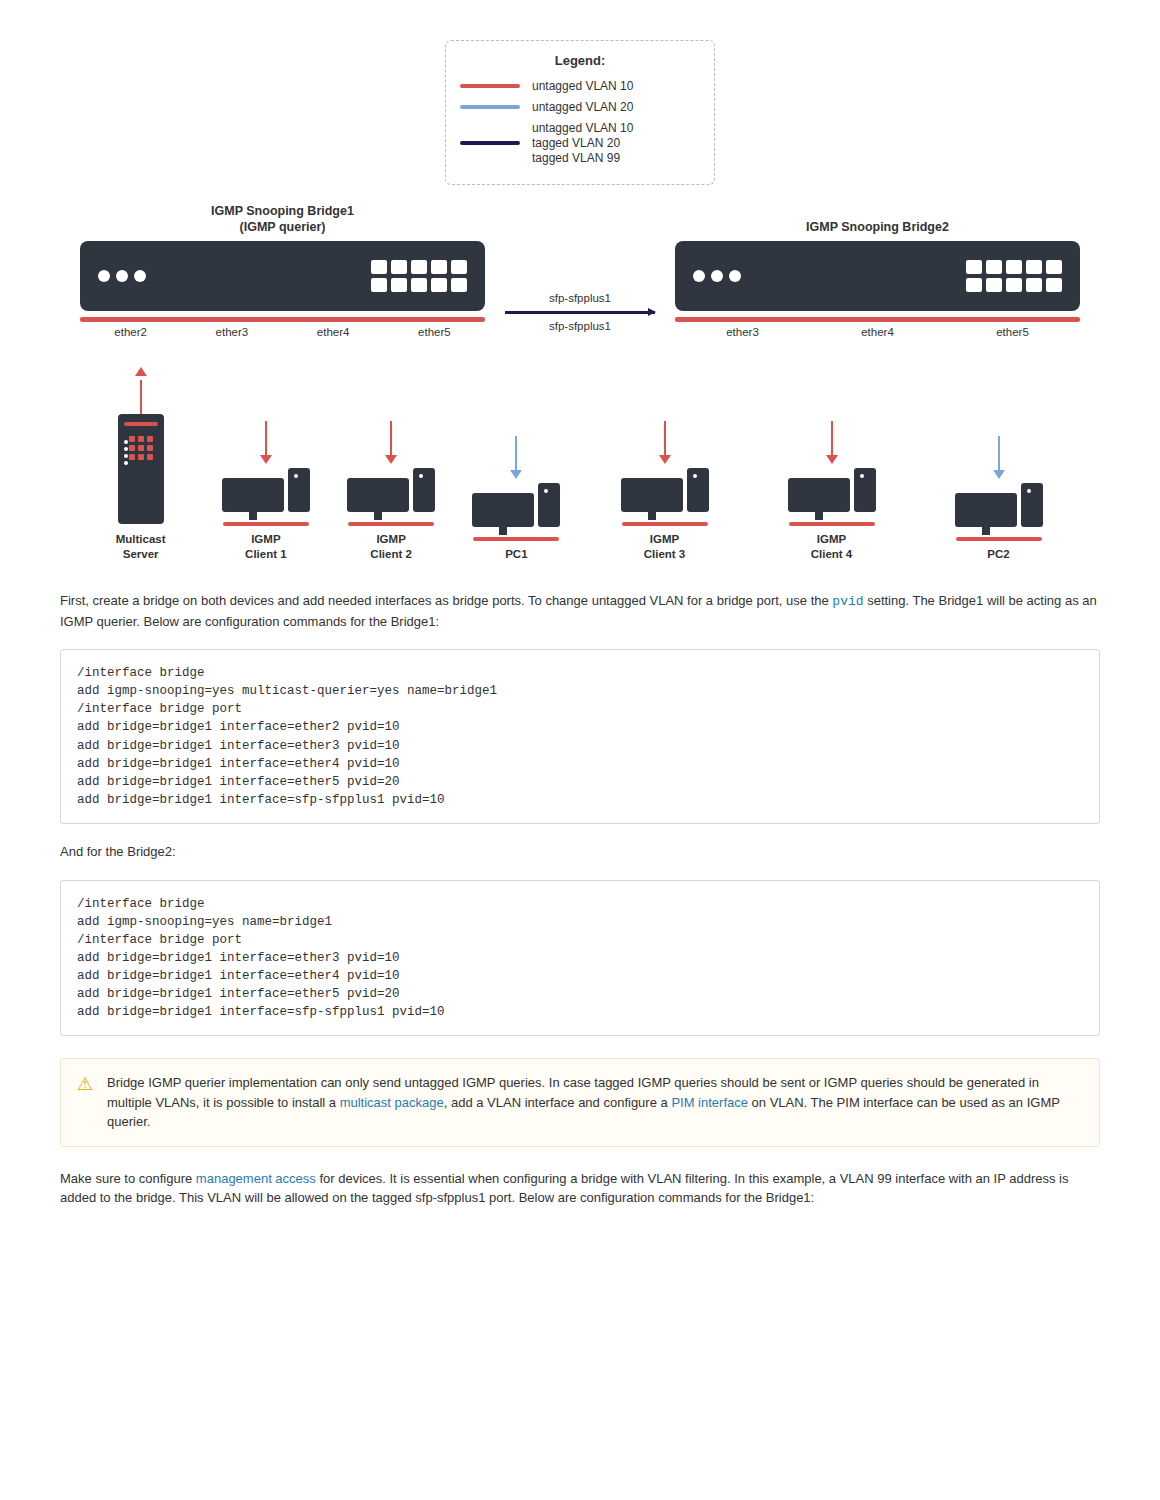Legend:
untagged VLAN 10
untagged VLAN 20
untagged VLAN 10
tagged VLAN 20
tagged VLAN 99
IGMP Snooping Bridge1
(IGMP querier)
ether2 ether3 ether4 ether5
sfp-sfpplus1
sfp-sfpplus1
IGMP Snooping Bridge2
ether3 ether4 ether5
Multicast
Server
IGMP
Client 1
IGMP
Client 2
PC1
IGMP
Client 3
IGMP
Client 4
PC2
First, create a bridge on both devices and add needed interfaces as bridge ports. To change untagged VLAN for a bridge port, use the pvid setting. The Bridge1 will be acting as an IGMP querier. Below are configuration commands for the Bridge1:
/interface bridge
add igmp-snooping=yes multicast-querier=yes name=bridge1
/interface bridge port
add bridge=bridge1 interface=ether2 pvid=10
add bridge=bridge1 interface=ether3 pvid=10
add bridge=bridge1 interface=ether4 pvid=10
add bridge=bridge1 interface=ether5 pvid=20
add bridge=bridge1 interface=sfp-sfpplus1 pvid=10
And for the Bridge2:
/interface bridge
add igmp-snooping=yes name=bridge1
/interface bridge port
add bridge=bridge1 interface=ether3 pvid=10
add bridge=bridge1 interface=ether4 pvid=10
add bridge=bridge1 interface=ether5 pvid=20
add bridge=bridge1 interface=sfp-sfpplus1 pvid=10
⚠
Bridge IGMP querier implementation can only send untagged IGMP queries. In case tagged IGMP queries should be sent or IGMP queries should be generated in multiple VLANs, it is possible to install a multicast package, add a VLAN interface and configure a PIM interface on VLAN. The PIM interface can be used as an IGMP querier.
Make sure to configure management access for devices. It is essential when configuring a bridge with VLAN filtering. In this example, a VLAN 99 interface with an IP address is added to the bridge. This VLAN will be allowed on the tagged sfp-sfpplus1 port. Below are configuration commands for the Bridge1: